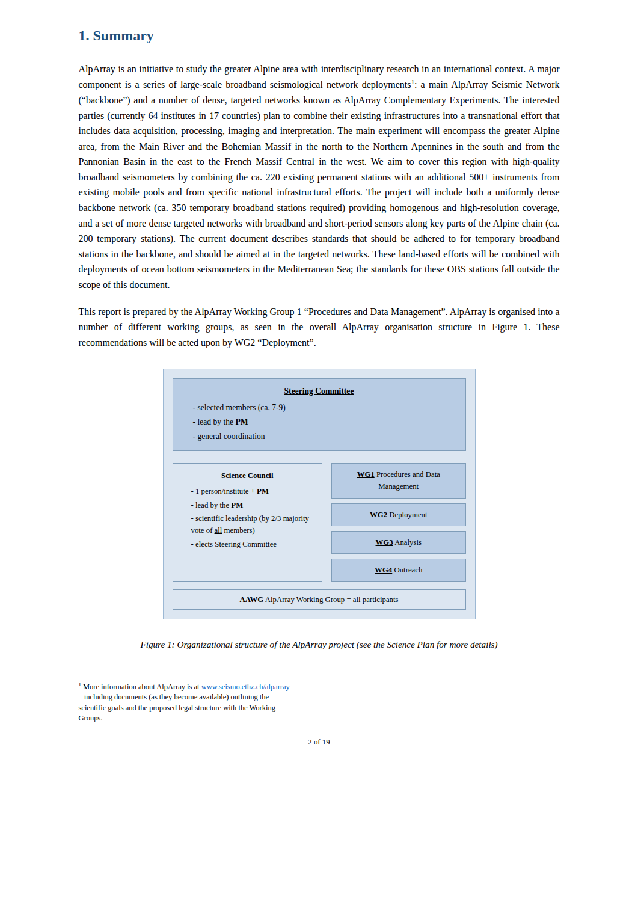1. Summary
AlpArray is an initiative to study the greater Alpine area with interdisciplinary research in an international context. A major component is a series of large-scale broadband seismological network deployments1: a main AlpArray Seismic Network (“backbone”) and a number of dense, targeted networks known as AlpArray Complementary Experiments. The interested parties (currently 64 institutes in 17 countries) plan to combine their existing infrastructures into a transnational effort that includes data acquisition, processing, imaging and interpretation. The main experiment will encompass the greater Alpine area, from the Main River and the Bohemian Massif in the north to the Northern Apennines in the south and from the Pannonian Basin in the east to the French Massif Central in the west. We aim to cover this region with high-quality broadband seismometers by combining the ca. 220 existing permanent stations with an additional 500+ instruments from existing mobile pools and from specific national infrastructural efforts. The project will include both a uniformly dense backbone network (ca. 350 temporary broadband stations required) providing homogenous and high-resolution coverage, and a set of more dense targeted networks with broadband and short-period sensors along key parts of the Alpine chain (ca. 200 temporary stations). The current document describes standards that should be adhered to for temporary broadband stations in the backbone, and should be aimed at in the targeted networks. These land-based efforts will be combined with deployments of ocean bottom seismometers in the Mediterranean Sea; the standards for these OBS stations fall outside the scope of this document.
This report is prepared by the AlpArray Working Group 1 “Procedures and Data Management”. AlpArray is organised into a number of different working groups, as seen in the overall AlpArray organisation structure in Figure 1. These recommendations will be acted upon by WG2 “Deployment”.
Steering Committee
selected members (ca. 7-9)
lead by the PM
general coordination
Science Council
1 person/institute + PM
lead by the PM
scientific leadership (by 2/3 majority vote of all members)
elects Steering Committee
WG1 Procedures and Data Management
WG2 Deployment
WG3 Analysis
WG4 Outreach
AAWG AlpArray Working Group = all participants
Figure 1: Organizational structure of the AlpArray project (see the Science Plan for more details)
1 More information about AlpArray is at www.seismo.ethz.ch/alparray – including documents (as they become available) outlining the scientific goals and the proposed legal structure with the Working Groups.
2 of 19